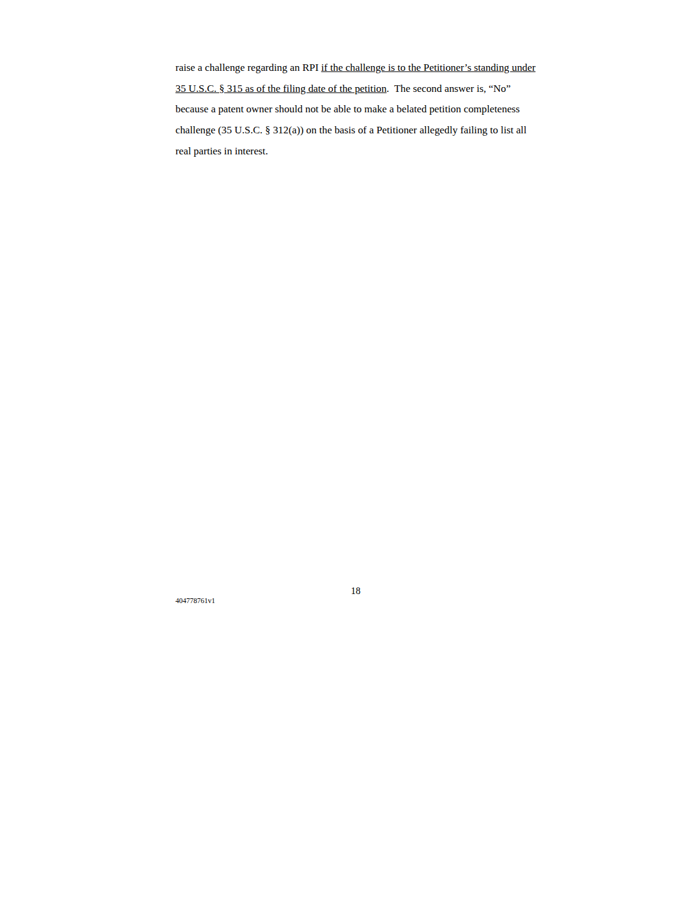raise a challenge regarding an RPI if the challenge is to the Petitioner’s standing under 35 U.S.C. § 315 as of the filing date of the petition. The second answer is, “No” because a patent owner should not be able to make a belated petition completeness challenge (35 U.S.C. § 312(a)) on the basis of a Petitioner allegedly failing to list all real parties in interest.
18
404778761v1